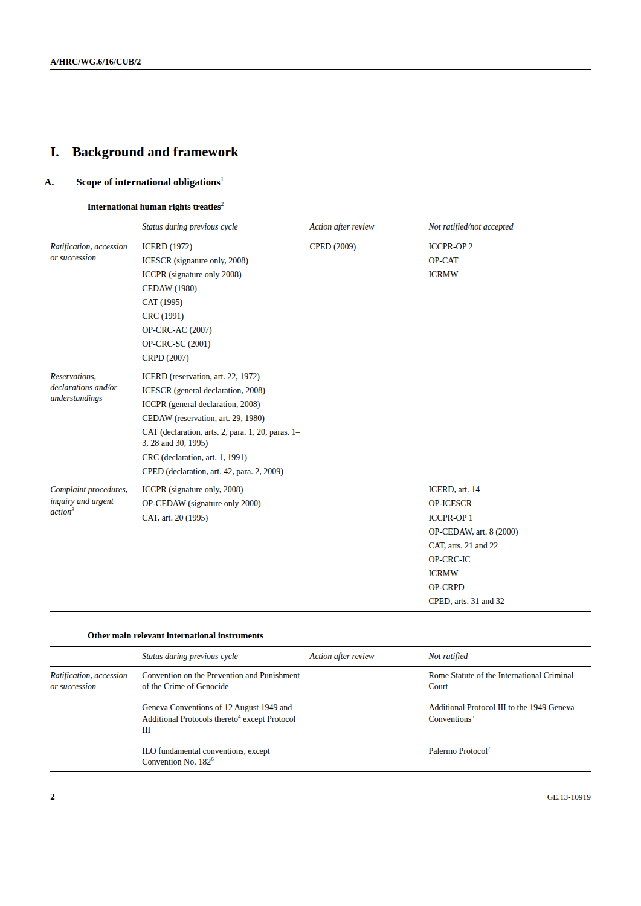A/HRC/WG.6/16/CUB/2
I. Background and framework
A. Scope of international obligations1
International human rights treaties2
| | Status during previous cycle | Action after review | Not ratified/not accepted |
| --- | --- | --- | --- |
| Ratification, accession or succession | ICERD (1972) ICESCR (signature only, 2008) ICCPR (signature only 2008) CEDAW (1980) CAT (1995) CRC (1991) OP-CRC-AC (2007) OP-CRC-SC (2001) CRPD (2007) | CPED (2009) | ICCPR-OP 2 OP-CAT ICRMW |
| Reservations, declarations and/or understandings | ICERD (reservation, art. 22, 1972) ICESCR (general declaration, 2008) ICCPR (general declaration, 2008) CEDAW (reservation, art. 29, 1980) CAT (declaration, arts. 2, para. 1, 20, paras. 1–3, 28 and 30, 1995) CRC (declaration, art. 1, 1991) CPED (declaration, art. 42, para. 2, 2009) | | |
| Complaint procedures, inquiry and urgent action 3 | ICCPR (signature only, 2008) OP-CEDAW (signature only 2000) CAT, art. 20 (1995) | | ICERD, art. 14 OP-ICESCR ICCPR-OP 1 OP-CEDAW, art. 8 (2000) CAT, arts. 21 and 22 OP-CRC-IC ICRMW OP-CRPD CPED, arts. 31 and 32 |
Other main relevant international instruments
| | Status during previous cycle | Action after review | Not ratified |
| --- | --- | --- | --- |
| Ratification, accession or succession | Convention on the Prevention and Punishment of the Crime of Genocide | | Rome Statute of the International Criminal Court |
| | Geneva Conventions of 12 August 1949 and Additional Protocols thereto 4 except Protocol III | | Additional Protocol III to the 1949 Geneva Conventions 5 |
| | ILO fundamental conventions, except Convention No. 182 6 | | Palermo Protocol 7 |
2 GE.13-10919